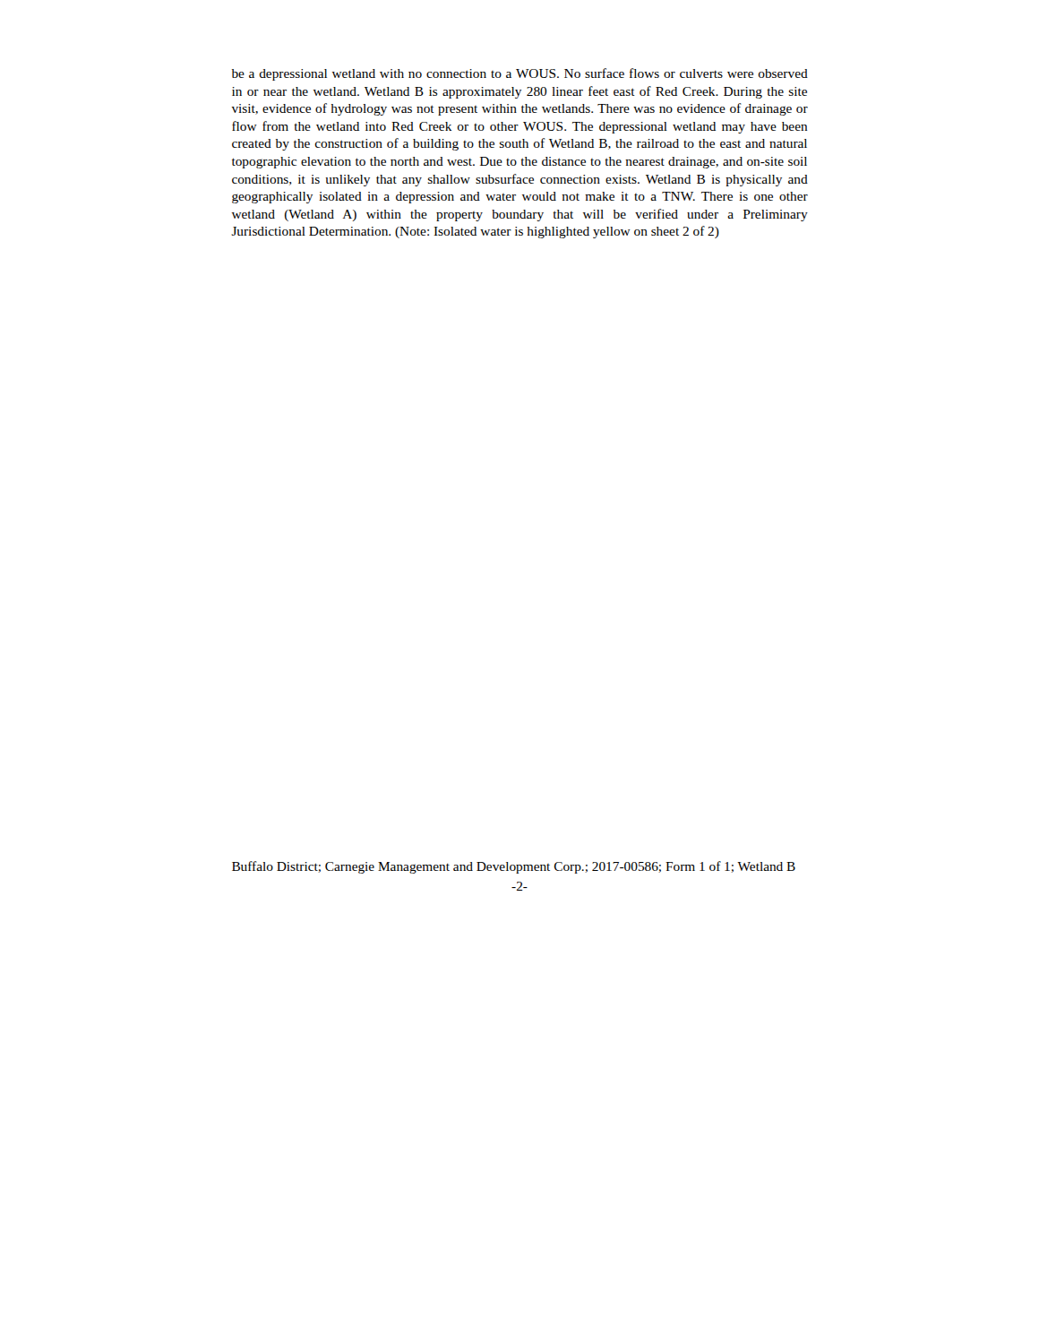be a depressional wetland with no connection to a WOUS. No surface flows or culverts were observed in or near the wetland. Wetland B is approximately 280 linear feet east of Red Creek. During the site visit, evidence of hydrology was not present within the wetlands. There was no evidence of drainage or flow from the wetland into Red Creek or to other WOUS. The depressional wetland may have been created by the construction of a building to the south of Wetland B, the railroad to the east and natural topographic elevation to the north and west. Due to the distance to the nearest drainage, and on-site soil conditions, it is unlikely that any shallow subsurface connection exists. Wetland B is physically and geographically isolated in a depression and water would not make it to a TNW. There is one other wetland (Wetland A) within the property boundary that will be verified under a Preliminary Jurisdictional Determination. (Note: Isolated water is highlighted yellow on sheet 2 of 2)
Buffalo District; Carnegie Management and Development Corp.; 2017-00586; Form 1 of 1; Wetland B
-2-